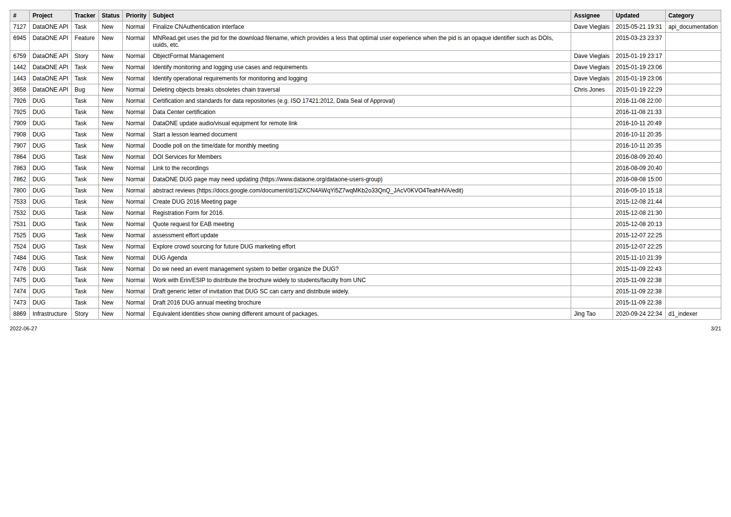Issue tracker listing
| # | Project | Tracker | Status | Priority | Subject | Assignee | Updated | Category |
| --- | --- | --- | --- | --- | --- | --- | --- | --- |
| 7127 | DataONE API | Task | New | Normal | Finalize CNAuthentication interface | Dave Vieglais | 2015-05-21 19:31 | api_documentation |
| 6945 | DataONE API | Feature | New | Normal | MNRead.get uses the pid for the download filename, which provides a less that optimal user experience when the pid is an opaque identifier such as DOIs, uuids, etc. | | 2015-03-23 23:37 | |
| 6759 | DataONE API | Story | New | Normal | ObjectFormat Management | Dave Vieglais | 2015-01-19 23:17 | |
| 1442 | DataONE API | Task | New | Normal | Identify monitoring and logging use cases and requirements | Dave Vieglais | 2015-01-19 23:06 | |
| 1443 | DataONE API | Task | New | Normal | Identify operational requirements for monitoring and logging | Dave Vieglais | 2015-01-19 23:06 | |
| 3658 | DataONE API | Bug | New | Normal | Deleting objects breaks obsoletes chain traversal | Chris Jones | 2015-01-19 22:29 | |
| 7926 | DUG | Task | New | Normal | Certification and standards for data repositories (e.g. ISO 17421:2012, Data Seal of Approval) | | 2016-11-08 22:00 | |
| 7925 | DUG | Task | New | Normal | Data Center certification | | 2016-11-08 21:33 | |
| 7909 | DUG | Task | New | Normal | DataONE update audio/visual equipment for remote link | | 2016-10-11 20:49 | |
| 7908 | DUG | Task | New | Normal | Start a lesson learned document | | 2016-10-11 20:35 | |
| 7907 | DUG | Task | New | Normal | Doodle poll on the time/date for monthly meeting | | 2016-10-11 20:35 | |
| 7864 | DUG | Task | New | Normal | DOI Services for Members | | 2016-08-09 20:40 | |
| 7863 | DUG | Task | New | Normal | Link to the recordings | | 2016-08-09 20:40 | |
| 7862 | DUG | Task | New | Normal | DataONE DUG page may need updating (https://www.dataone.org/dataone-users-group) | | 2016-08-08 15:00 | |
| 7800 | DUG | Task | New | Normal | abstract reviews (https://docs.google.com/document/d/1iZXCN4AWqYi5Z7wqMKb2o33QnQ_JAcV0KVO4TeahHVA/edit) | | 2016-05-10 15:18 | |
| 7533 | DUG | Task | New | Normal | Create DUG 2016 Meeting page | | 2015-12-08 21:44 | |
| 7532 | DUG | Task | New | Normal | Registration Form for 2016. | | 2015-12-08 21:30 | |
| 7531 | DUG | Task | New | Normal | Quote request for EAB meeting | | 2015-12-08 20:13 | |
| 7525 | DUG | Task | New | Normal | assessment effort update | | 2015-12-07 22:25 | |
| 7524 | DUG | Task | New | Normal | Explore crowd sourcing for future DUG marketing effort | | 2015-12-07 22:25 | |
| 7484 | DUG | Task | New | Normal | DUG Agenda | | 2015-11-10 21:39 | |
| 7476 | DUG | Task | New | Normal | Do we need an event management system to better organize the DUG? | | 2015-11-09 22:43 | |
| 7475 | DUG | Task | New | Normal | Work with Erin/ESIP to distribute the brochure widely to students/faculty from UNC | | 2015-11-09 22:38 | |
| 7474 | DUG | Task | New | Normal | Draft generic letter of invitation that DUG SC can carry and distribute widely. | | 2015-11-09 22:38 | |
| 7473 | DUG | Task | New | Normal | Draft 2016 DUG annual meeting brochure | | 2015-11-09 22:38 | |
| 8869 | Infrastructure | Story | New | Normal | Equivalent identities show owning different amount of packages. | Jing Tao | 2020-09-24 22:34 | d1_indexer |
2022-06-27 3/21